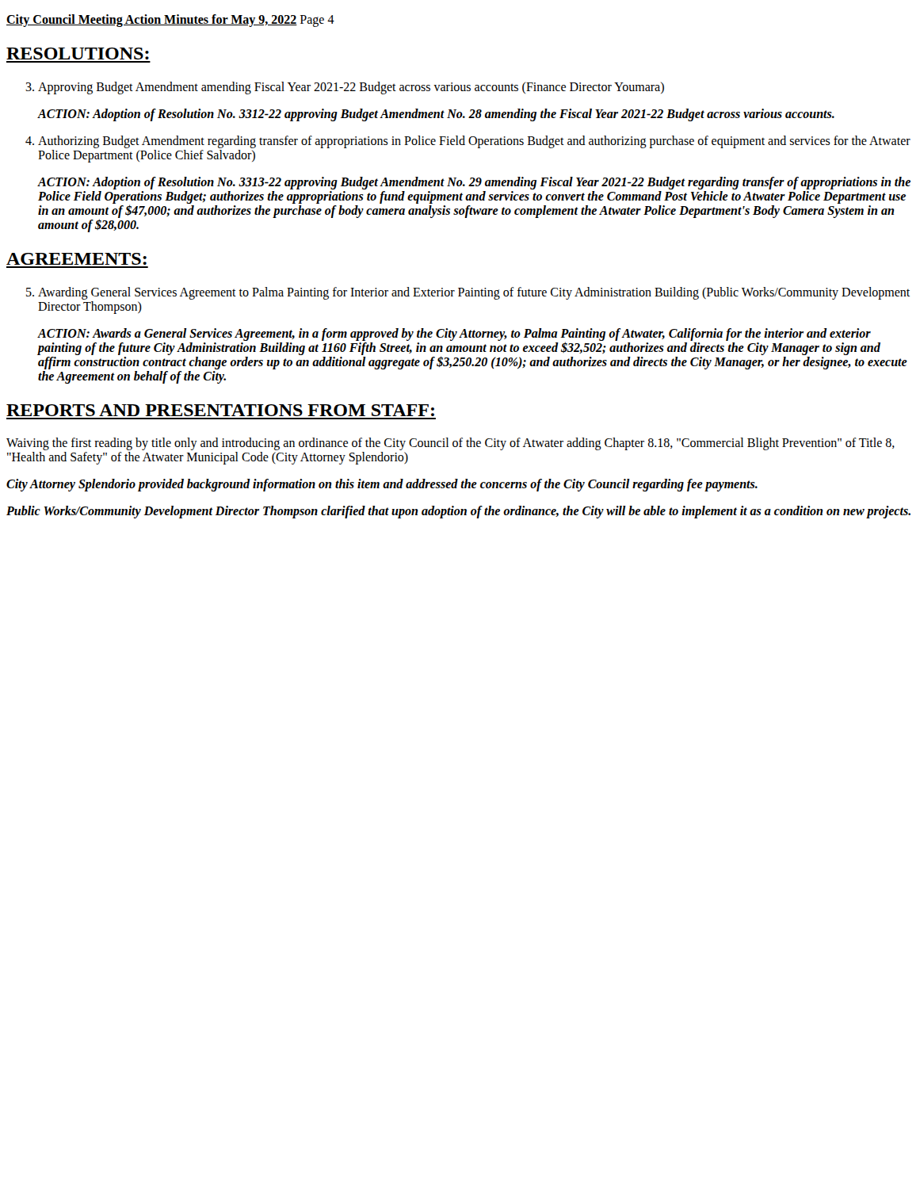City Council Meeting Action Minutes for May 9, 2022 Page 4
RESOLUTIONS:
Approving Budget Amendment amending Fiscal Year 2021-22 Budget across various accounts (Finance Director Youmara)
ACTION: Adoption of Resolution No. 3312-22 approving Budget Amendment No. 28 amending the Fiscal Year 2021-22 Budget across various accounts.
Authorizing Budget Amendment regarding transfer of appropriations in Police Field Operations Budget and authorizing purchase of equipment and services for the Atwater Police Department (Police Chief Salvador)
ACTION: Adoption of Resolution No. 3313-22 approving Budget Amendment No. 29 amending Fiscal Year 2021-22 Budget regarding transfer of appropriations in the Police Field Operations Budget; authorizes the appropriations to fund equipment and services to convert the Command Post Vehicle to Atwater Police Department use in an amount of $47,000; and authorizes the purchase of body camera analysis software to complement the Atwater Police Department's Body Camera System in an amount of $28,000.
AGREEMENTS:
Awarding General Services Agreement to Palma Painting for Interior and Exterior Painting of future City Administration Building (Public Works/Community Development Director Thompson)
ACTION: Awards a General Services Agreement, in a form approved by the City Attorney, to Palma Painting of Atwater, California for the interior and exterior painting of the future City Administration Building at 1160 Fifth Street, in an amount not to exceed $32,502; authorizes and directs the City Manager to sign and affirm construction contract change orders up to an additional aggregate of $3,250.20 (10%); and authorizes and directs the City Manager, or her designee, to execute the Agreement on behalf of the City.
REPORTS AND PRESENTATIONS FROM STAFF:
Waiving the first reading by title only and introducing an ordinance of the City Council of the City of Atwater adding Chapter 8.18, "Commercial Blight Prevention" of Title 8, "Health and Safety" of the Atwater Municipal Code (City Attorney Splendorio)
City Attorney Splendorio provided background information on this item and addressed the concerns of the City Council regarding fee payments.
Public Works/Community Development Director Thompson clarified that upon adoption of the ordinance, the City will be able to implement it as a condition on new projects.